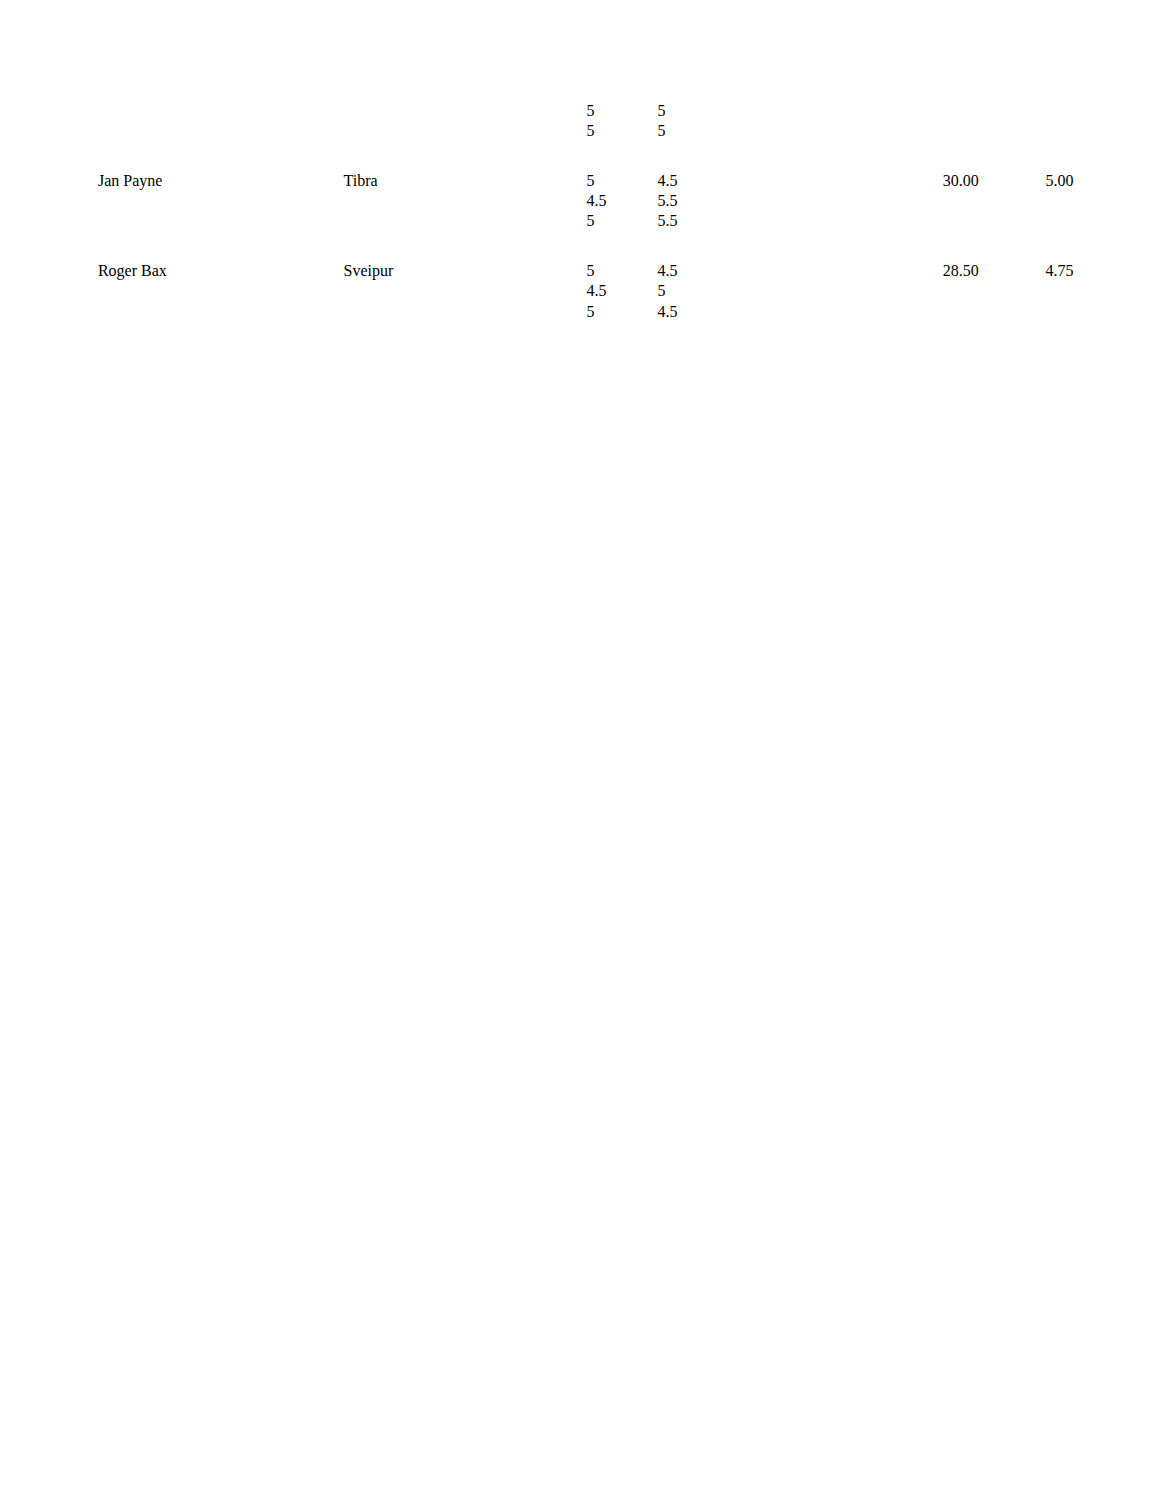| | | 5 | 5 | | |
| | | 5 | 5 | | |
| Jan Payne | Tibra | 5 | 4.5 | 30.00 | 5.00 |
| | | 4.5 | 5.5 | | |
| | | 5 | 5.5 | | |
| Roger Bax | Sveipur | 5 | 4.5 | 28.50 | 4.75 |
| | | 4.5 | 5 | | |
| | | 5 | 4.5 | | |